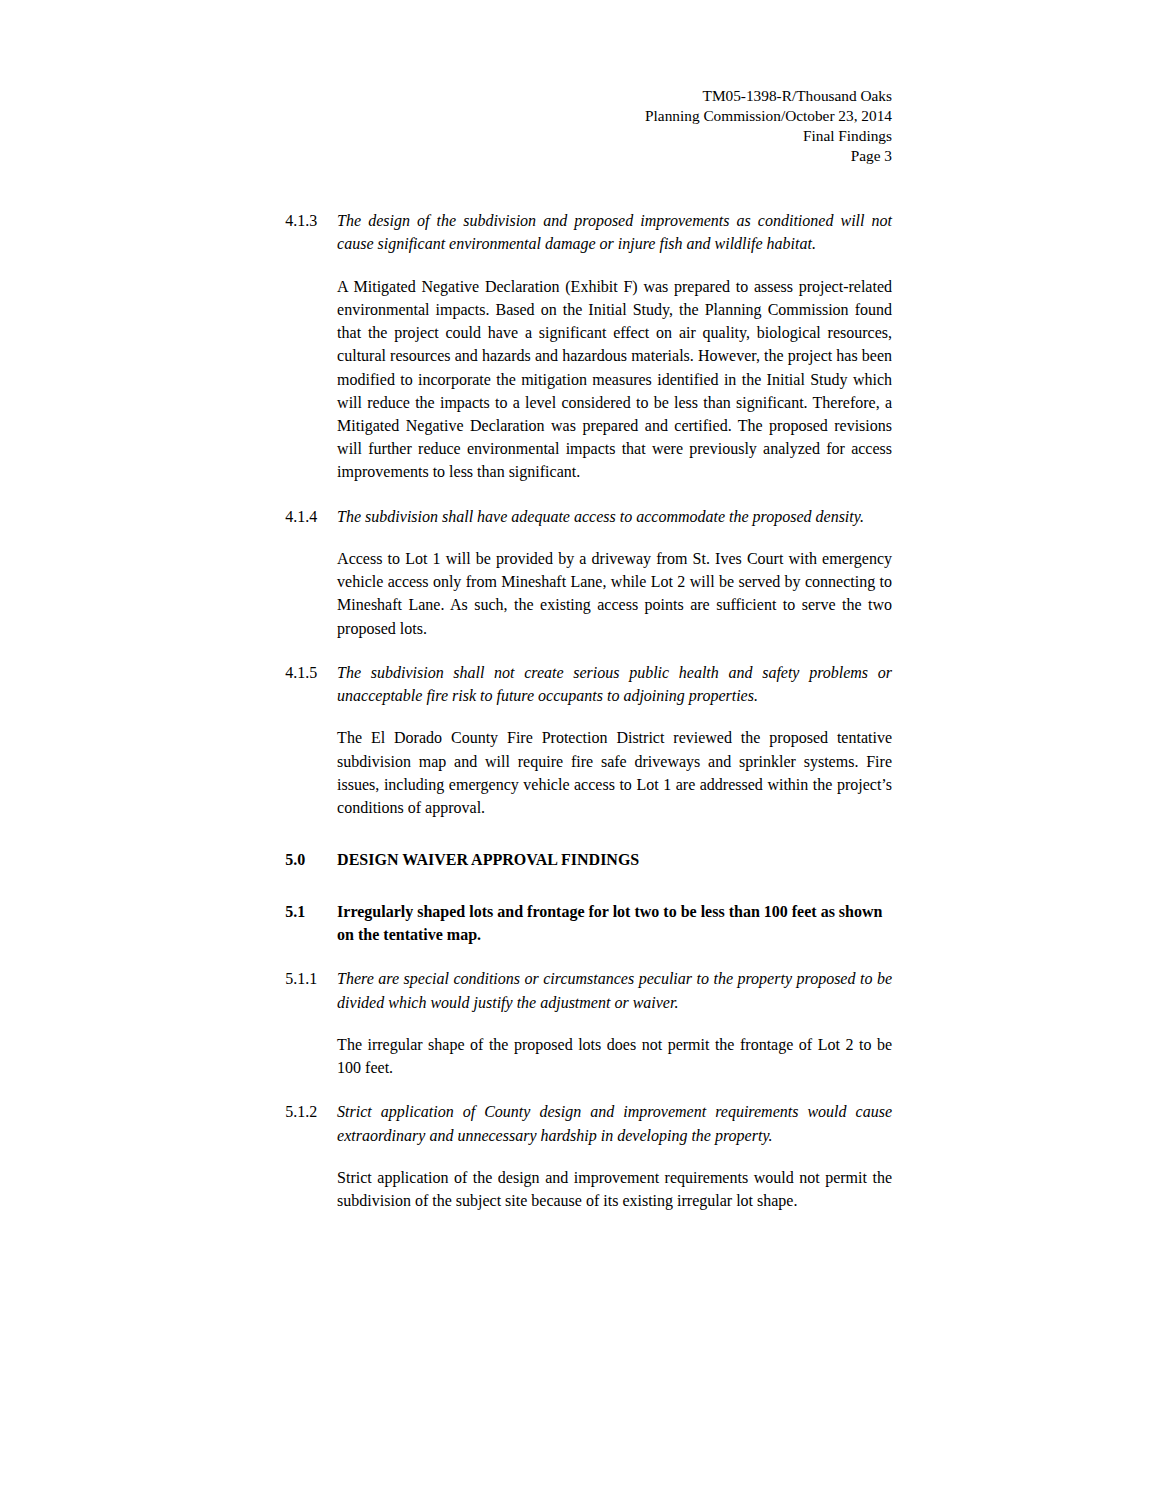TM05-1398-R/Thousand Oaks
Planning Commission/October 23, 2014
Final Findings
Page 3
4.1.3
The design of the subdivision and proposed improvements as conditioned will not cause significant environmental damage or injure fish and wildlife habitat.
A Mitigated Negative Declaration (Exhibit F) was prepared to assess project-related environmental impacts. Based on the Initial Study, the Planning Commission found that the project could have a significant effect on air quality, biological resources, cultural resources and hazards and hazardous materials. However, the project has been modified to incorporate the mitigation measures identified in the Initial Study which will reduce the impacts to a level considered to be less than significant. Therefore, a Mitigated Negative Declaration was prepared and certified. The proposed revisions will further reduce environmental impacts that were previously analyzed for access improvements to less than significant.
4.1.4
The subdivision shall have adequate access to accommodate the proposed density.
Access to Lot 1 will be provided by a driveway from St. Ives Court with emergency vehicle access only from Mineshaft Lane, while Lot 2 will be served by connecting to Mineshaft Lane. As such, the existing access points are sufficient to serve the two proposed lots.
4.1.5
The subdivision shall not create serious public health and safety problems or unacceptable fire risk to future occupants to adjoining properties.
The El Dorado County Fire Protection District reviewed the proposed tentative subdivision map and will require fire safe driveways and sprinkler systems. Fire issues, including emergency vehicle access to Lot 1 are addressed within the project’s conditions of approval.
5.0
DESIGN WAIVER APPROVAL FINDINGS
5.1
Irregularly shaped lots and frontage for lot two to be less than 100 feet as shown on the tentative map.
5.1.1
There are special conditions or circumstances peculiar to the property proposed to be divided which would justify the adjustment or waiver.
The irregular shape of the proposed lots does not permit the frontage of Lot 2 to be 100 feet.
5.1.2
Strict application of County design and improvement requirements would cause extraordinary and unnecessary hardship in developing the property.
Strict application of the design and improvement requirements would not permit the subdivision of the subject site because of its existing irregular lot shape.